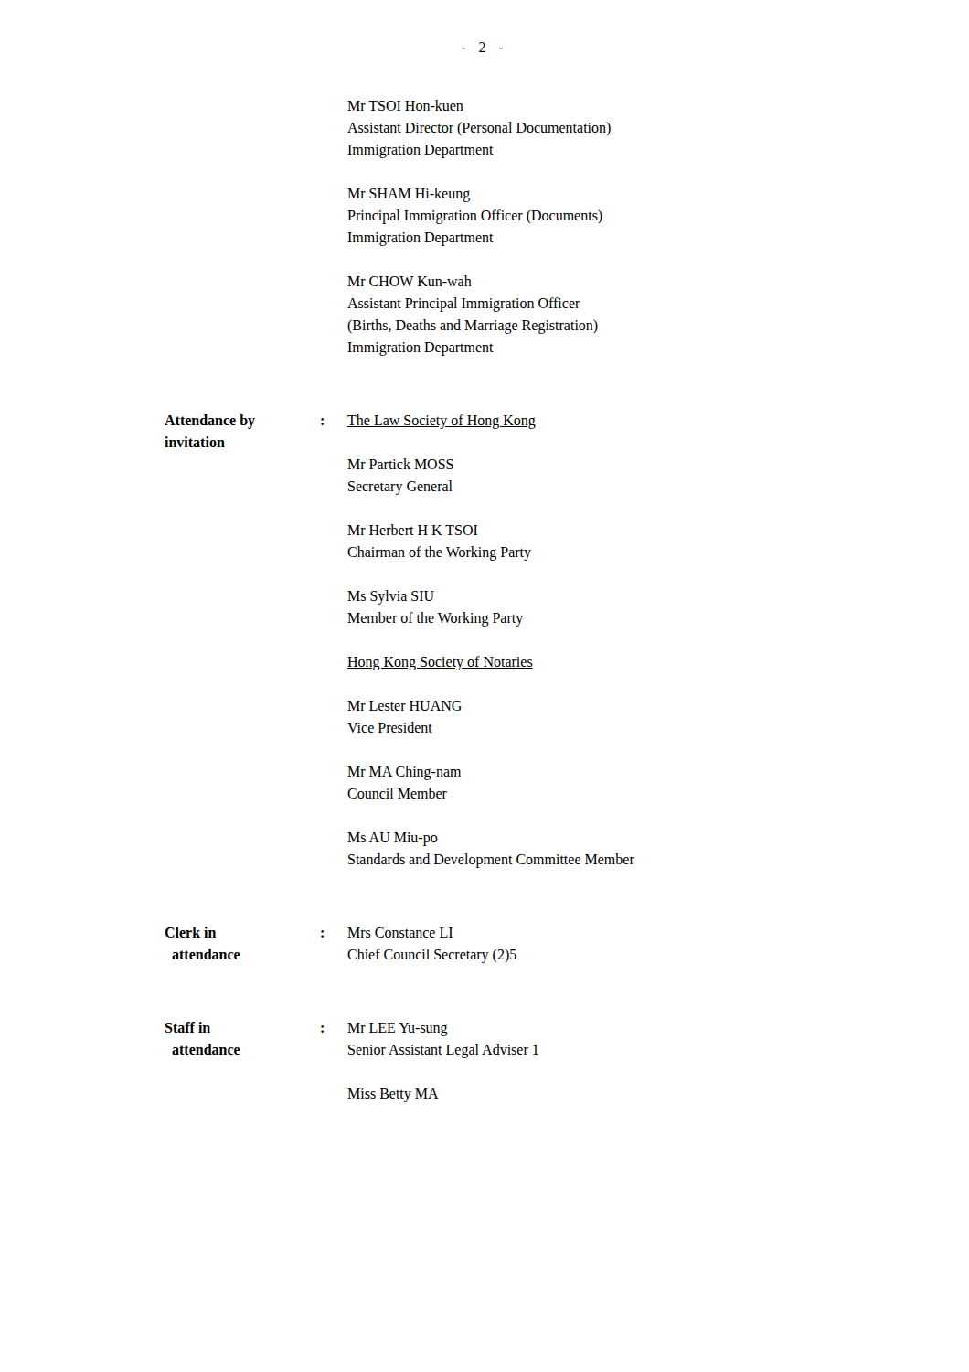- 2 -
Mr TSOI Hon-kuen
Assistant Director (Personal Documentation)
Immigration Department
Mr SHAM Hi-keung
Principal Immigration Officer (Documents)
Immigration Department
Mr CHOW Kun-wah
Assistant Principal Immigration Officer
(Births, Deaths and Marriage Registration)
Immigration Department
Attendance byinvitation
:
The Law Society of Hong Kong
Mr Partick MOSS
Secretary General
Mr Herbert H K TSOI
Chairman of the Working Party
Ms Sylvia SIU
Member of the Working Party
Hong Kong Society of Notaries
Mr Lester HUANG
Vice President
Mr MA Ching-nam
Council Member
Ms AU Miu-po
Standards and Development Committee Member
Clerk in attendance
:
Mrs Constance LI
Chief Council Secretary (2)5
Staff in attendance
:
Mr LEE Yu-sung
Senior Assistant Legal Adviser 1
Miss Betty MA